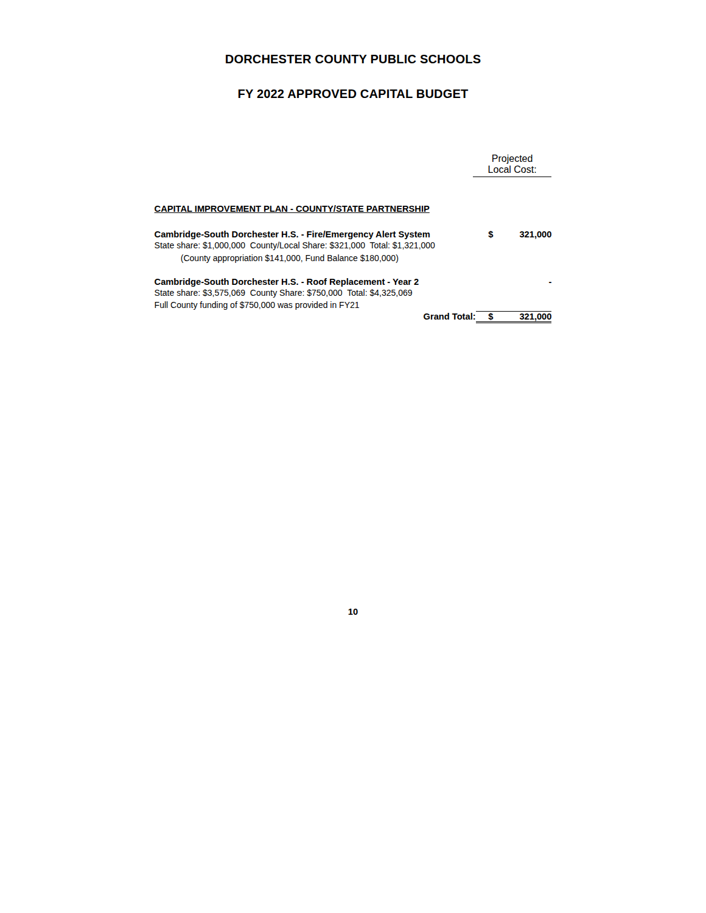DORCHESTER COUNTY PUBLIC SCHOOLS
FY 2022 APPROVED CAPITAL BUDGET
Projected
Local Cost:
CAPITAL IMPROVEMENT PLAN - COUNTY/STATE PARTNERSHIP
| Cambridge-South Dorchester H.S. - Fire/Emergency Alert System | $ | 321,000 |
| State share: $1,000,000 County/Local Share: $321,000 Total: $1,321,000 | | |
| (County appropriation $141,000, Fund Balance $180,000) | | |
| Cambridge-South Dorchester H.S. - Roof Replacement - Year 2 | | - |
| State share: $3,575,069 County Share: $750,000 Total: $4,325,069 | | |
| Full County funding of $750,000 was provided in FY21 | | |
| Grand Total: | $ | 321,000 |
10